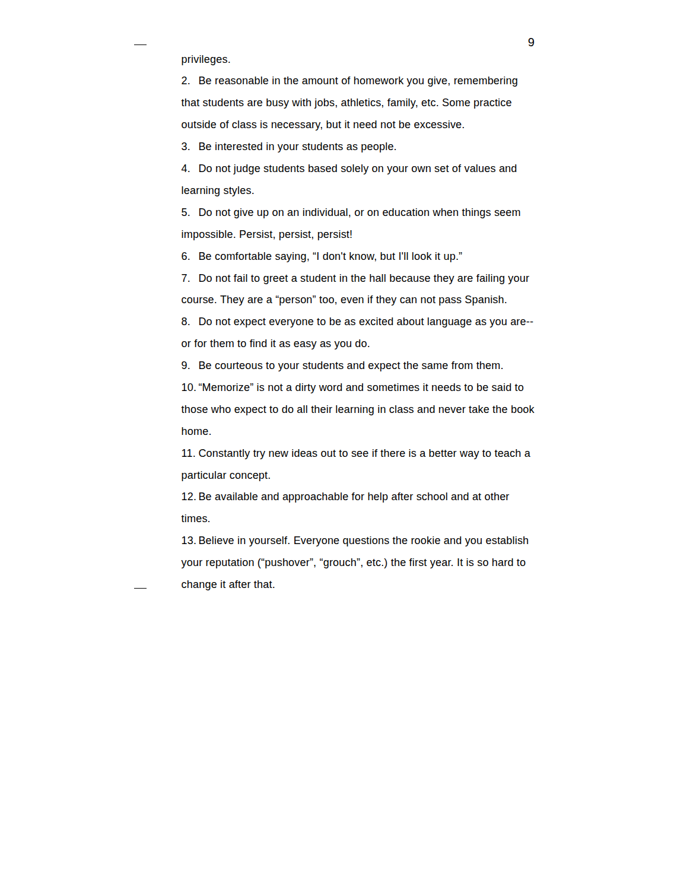9
privileges.
2. Be reasonable in the amount of homework you give, remembering that students are busy with jobs, athletics, family, etc. Some practice outside of class is necessary, but it need not be excessive.
3. Be interested in your students as people.
4. Do not judge students based solely on your own set of values and learning styles.
5. Do not give up on an individual, or on education when things seem impossible. Persist, persist, persist!
6. Be comfortable saying, “I don't know, but I'll look it up.”
7. Do not fail to greet a student in the hall because they are failing your course. They are a “person” too, even if they can not pass Spanish.
8. Do not expect everyone to be as excited about language as you are--or for them to find it as easy as you do.
9. Be courteous to your students and expect the same from them.
10.“Memorize” is not a dirty word and sometimes it needs to be said to those who expect to do all their learning in class and never take the book home.
11. Constantly try new ideas out to see if there is a better way to teach a particular concept.
12. Be available and approachable for help after school and at other times.
13. Believe in yourself. Everyone questions the rookie and you establish your reputation (“pushover”, “grouch”, etc.) the first year. It is so hard to change it after that.